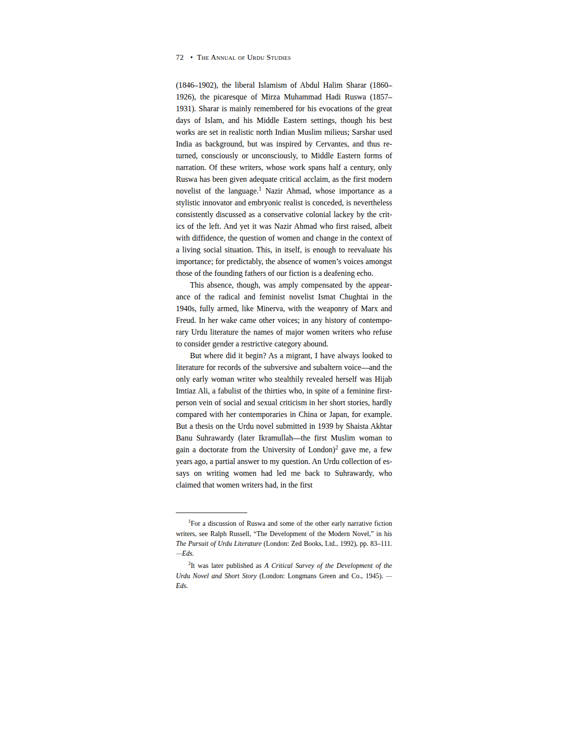72 • The Annual of Urdu Studies
(1846–1902), the liberal Islamism of Abdul Halim Sharar (1860–1926), the picaresque of Mirza Muhammad Hadi Ruswa (1857–1931). Sharar is mainly remembered for his evocations of the great days of Islam, and his Middle Eastern settings, though his best works are set in realistic north Indian Muslim milieus; Sarshar used India as background, but was inspired by Cervantes, and thus returned, consciously or unconsciously, to Middle Eastern forms of narration. Of these writers, whose work spans half a century, only Ruswa has been given adequate critical acclaim, as the first modern novelist of the language.1 Nazir Ahmad, whose importance as a stylistic innovator and embryonic realist is conceded, is nevertheless consistently discussed as a conservative colonial lackey by the critics of the left. And yet it was Nazir Ahmad who first raised, albeit with diffidence, the question of women and change in the context of a living social situation. This, in itself, is enough to reevaluate his importance; for predictably, the absence of women’s voices amongst those of the founding fathers of our fiction is a deafening echo.
This absence, though, was amply compensated by the appearance of the radical and feminist novelist Ismat Chughtai in the 1940s, fully armed, like Minerva, with the weaponry of Marx and Freud. In her wake came other voices; in any history of contemporary Urdu literature the names of major women writers who refuse to consider gender a restrictive category abound.
But where did it begin? As a migrant, I have always looked to literature for records of the subversive and subaltern voice—and the only early woman writer who stealthily revealed herself was Hijab Imtiaz Ali, a fabulist of the thirties who, in spite of a feminine first-person vein of social and sexual criticism in her short stories, hardly compared with her contemporaries in China or Japan, for example. But a thesis on the Urdu novel submitted in 1939 by Shaista Akhtar Banu Suhrawardy (later Ikramullah—the first Muslim woman to gain a doctorate from the University of London)2 gave me, a few years ago, a partial answer to my question. An Urdu collection of essays on writing women had led me back to Suhrawardy, who claimed that women writers had, in the first
1For a discussion of Ruswa and some of the other early narrative fiction writers, see Ralph Russell, “The Development of the Modern Novel,” in his The Pursuit of Urdu Literature (London: Zed Books, Ltd., 1992), pp. 83–111. —Eds.
2It was later published as A Critical Survey of the Development of the Urdu Novel and Short Story (London: Longmans Green and Co., 1945). —Eds.